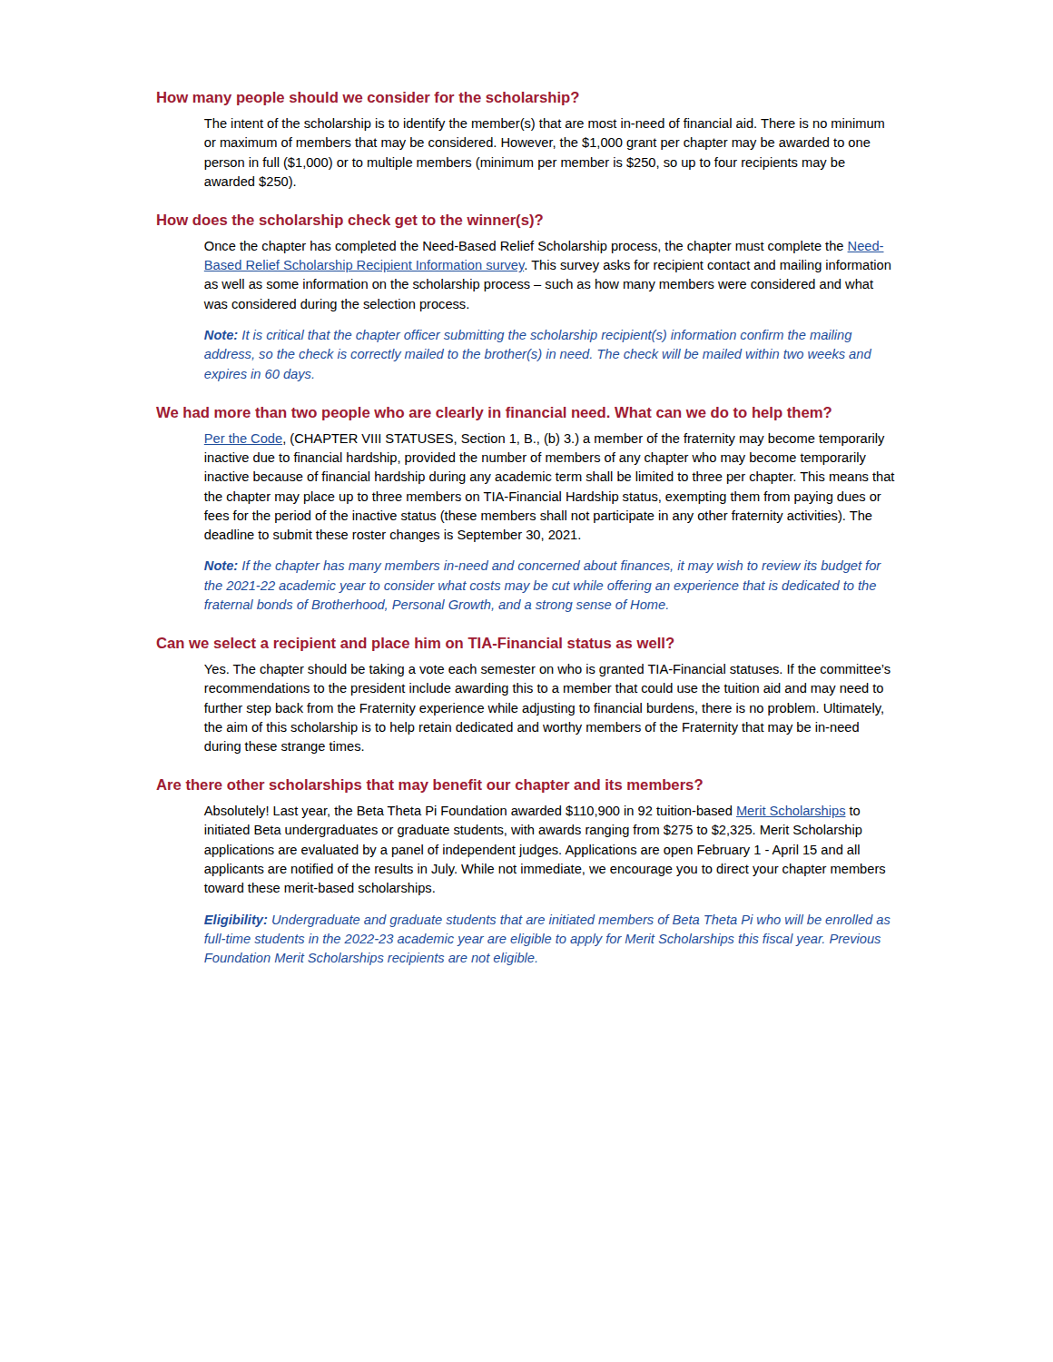How many people should we consider for the scholarship?
The intent of the scholarship is to identify the member(s) that are most in-need of financial aid. There is no minimum or maximum of members that may be considered. However, the $1,000 grant per chapter may be awarded to one person in full ($1,000) or to multiple members (minimum per member is $250, so up to four recipients may be awarded $250).
How does the scholarship check get to the winner(s)?
Once the chapter has completed the Need-Based Relief Scholarship process, the chapter must complete the Need-Based Relief Scholarship Recipient Information survey. This survey asks for recipient contact and mailing information as well as some information on the scholarship process – such as how many members were considered and what was considered during the selection process.
Note: It is critical that the chapter officer submitting the scholarship recipient(s) information confirm the mailing address, so the check is correctly mailed to the brother(s) in need. The check will be mailed within two weeks and expires in 60 days.
We had more than two people who are clearly in financial need. What can we do to help them?
Per the Code, (CHAPTER VIII STATUSES, Section 1, B., (b) 3.) a member of the fraternity may become temporarily inactive due to financial hardship, provided the number of members of any chapter who may become temporarily inactive because of financial hardship during any academic term shall be limited to three per chapter. This means that the chapter may place up to three members on TIA-Financial Hardship status, exempting them from paying dues or fees for the period of the inactive status (these members shall not participate in any other fraternity activities). The deadline to submit these roster changes is September 30, 2021.
Note: If the chapter has many members in-need and concerned about finances, it may wish to review its budget for the 2021-22 academic year to consider what costs may be cut while offering an experience that is dedicated to the fraternal bonds of Brotherhood, Personal Growth, and a strong sense of Home.
Can we select a recipient and place him on TIA-Financial status as well?
Yes. The chapter should be taking a vote each semester on who is granted TIA-Financial statuses. If the committee’s recommendations to the president include awarding this to a member that could use the tuition aid and may need to further step back from the Fraternity experience while adjusting to financial burdens, there is no problem. Ultimately, the aim of this scholarship is to help retain dedicated and worthy members of the Fraternity that may be in-need during these strange times.
Are there other scholarships that may benefit our chapter and its members?
Absolutely! Last year, the Beta Theta Pi Foundation awarded $110,900 in 92 tuition-based Merit Scholarships to initiated Beta undergraduates or graduate students, with awards ranging from $275 to $2,325. Merit Scholarship applications are evaluated by a panel of independent judges. Applications are open February 1 - April 15 and all applicants are notified of the results in July. While not immediate, we encourage you to direct your chapter members toward these merit-based scholarships.
Eligibility: Undergraduate and graduate students that are initiated members of Beta Theta Pi who will be enrolled as full-time students in the 2022-23 academic year are eligible to apply for Merit Scholarships this fiscal year. Previous Foundation Merit Scholarships recipients are not eligible.